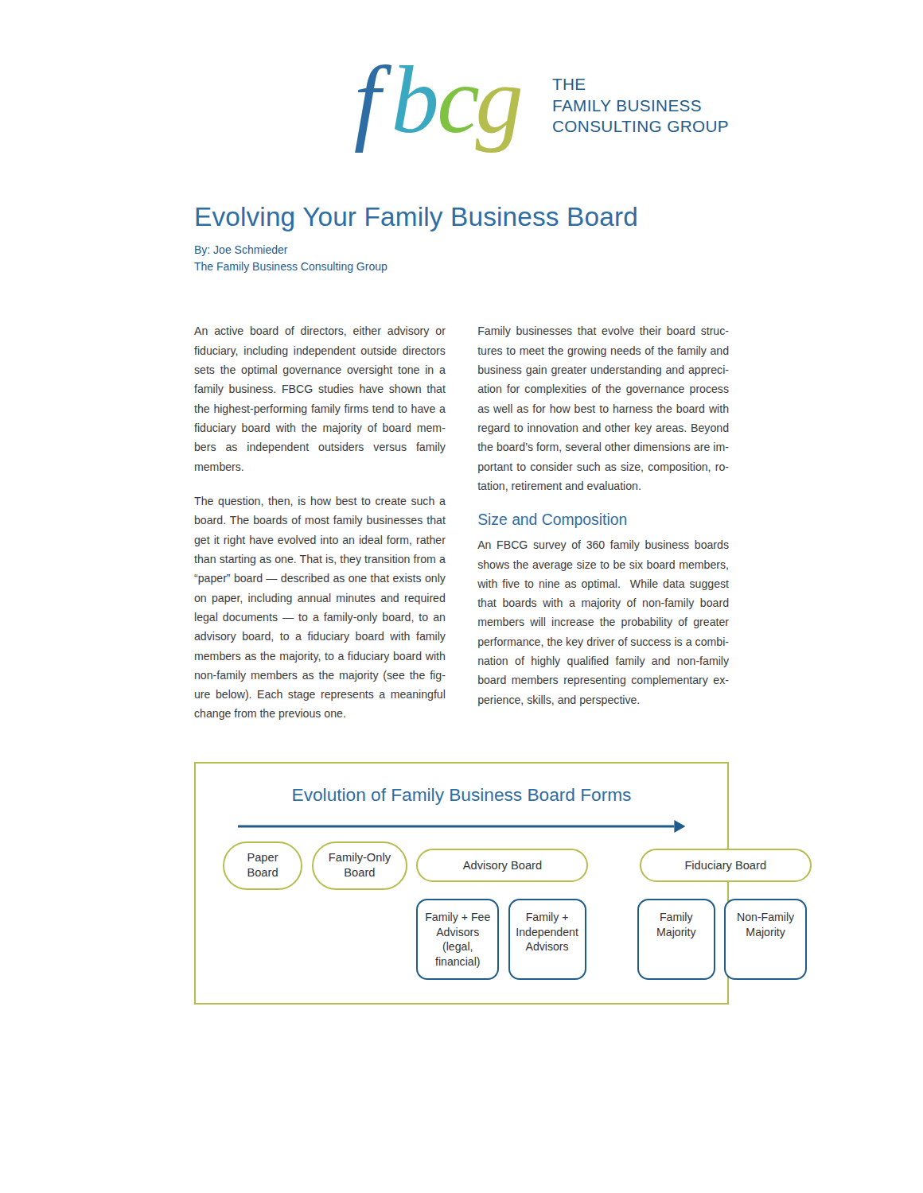f b c g
THE FAMILY BUSINESS
CONSULTING GROUP
Evolving Your Family Business Board
By: Joe Schmieder
The Family Business Consulting Group
An active board of directors, either advisory or fiduciary, including independent outside directors sets the optimal governance oversight tone in a family business. FBCG studies have shown that the highest-performing family firms tend to have a fiduciary board with the majority of board members as independent outsiders versus family members.
The question, then, is how best to create such a board. The boards of most family businesses that get it right have evolved into an ideal form, rather than starting as one. That is, they transition from a “paper” board — described as one that exists only on paper, including annual minutes and required legal documents — to a family-only board, to an advisory board, to a fiduciary board with family members as the majority, to a fiduciary board with non-family members as the majority (see the figure below). Each stage represents a meaningful change from the previous one.
Family businesses that evolve their board structures to meet the growing needs of the family and business gain greater understanding and appreciation for complexities of the governance process as well as for how best to harness the board with regard to innovation and other key areas. Beyond the board’s form, several other dimensions are important to consider such as size, composition, rotation, retirement and evaluation.
Size and Composition
An FBCG survey of 360 family business boards shows the average size to be six board members, with five to nine as optimal. While data suggest that boards with a majority of non-family board members will increase the probability of greater performance, the key driver of success is a combination of highly qualified family and non-family board members representing complementary experience, skills, and perspective.
Evolution of Family Business Board Forms
Paper
Board
Family-Only
Board
Advisory Board
Fiduciary Board
Family + Fee
Advisors (legal,
financial)
Family +
Independent
Advisors
Family
Majority
Non-Family
Majority